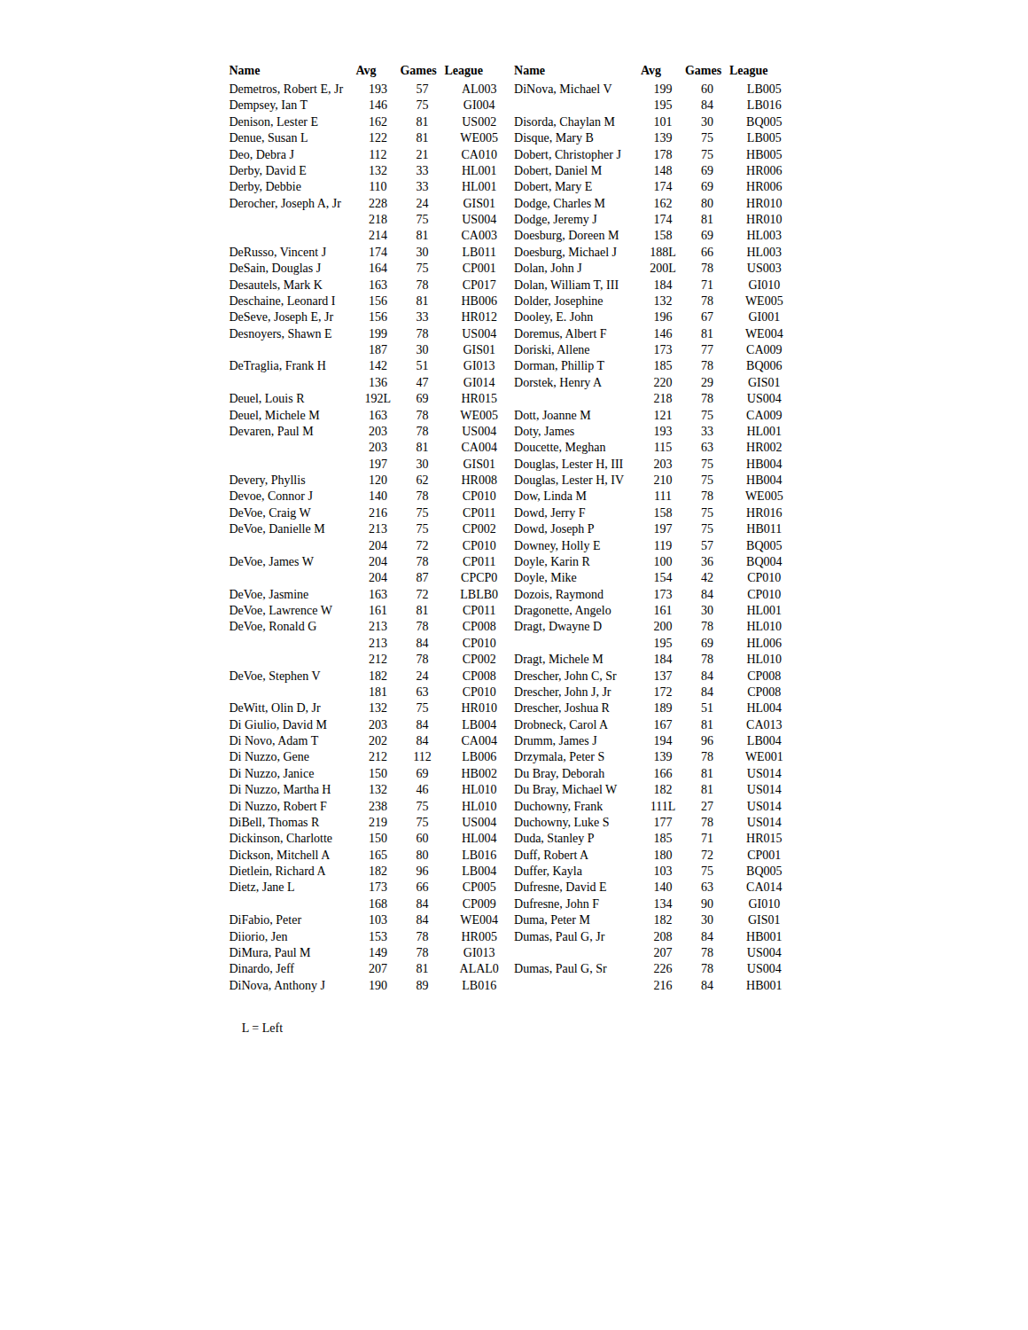| Name | Avg | Games | League | Name | Avg | Games | League |
| --- | --- | --- | --- | --- | --- | --- | --- |
| Demetros, Robert E, Jr | 193 | 57 | AL003 | DiNova, Michael V | 199 | 60 | LB005 |
| Dempsey, Ian T | 146 | 75 | GI004 | | 195 | 84 | LB016 |
| Denison, Lester E | 162 | 81 | US002 | Disorda, Chaylan M | 101 | 30 | BQ005 |
| Denue, Susan L | 122 | 81 | WE005 | Disque, Mary B | 139 | 75 | LB005 |
| Deo, Debra J | 112 | 21 | CA010 | Dobert, Christopher J | 178 | 75 | HB005 |
| Derby, David E | 132 | 33 | HL001 | Dobert, Daniel M | 148 | 69 | HR006 |
| Derby, Debbie | 110 | 33 | HL001 | Dobert, Mary E | 174 | 69 | HR006 |
| Derocher, Joseph A, Jr | 228 | 24 | GIS01 | Dodge, Charles M | 162 | 80 | HR010 |
| | 218 | 75 | US004 | Dodge, Jeremy J | 174 | 81 | HR010 |
| | 214 | 81 | CA003 | Doesburg, Doreen M | 158 | 69 | HL003 |
| DeRusso, Vincent J | 174 | 30 | LB011 | Doesburg, Michael J | 188L | 66 | HL003 |
| DeSain, Douglas J | 164 | 75 | CP001 | Dolan, John J | 200L | 78 | US003 |
| Desautels, Mark K | 163 | 78 | CP017 | Dolan, William T, III | 184 | 71 | GI010 |
| Deschaine, Leonard I | 156 | 81 | HB006 | Dolder, Josephine | 132 | 78 | WE005 |
| DeSeve, Joseph E, Jr | 156 | 33 | HR012 | Dooley, E. John | 196 | 67 | GI001 |
| Desnoyers, Shawn E | 199 | 78 | US004 | Doremus, Albert F | 146 | 81 | WE004 |
| | 187 | 30 | GIS01 | Doriski, Allene | 173 | 77 | CA009 |
| DeTraglia, Frank H | 142 | 51 | GI013 | Dorman, Phillip T | 185 | 78 | BQ006 |
| | 136 | 47 | GI014 | Dorstek, Henry A | 220 | 29 | GIS01 |
| Deuel, Louis R | 192L | 69 | HR015 | | 218 | 78 | US004 |
| Deuel, Michele M | 163 | 78 | WE005 | Dott, Joanne M | 121 | 75 | CA009 |
| Devaren, Paul M | 203 | 78 | US004 | Doty, James | 193 | 33 | HL001 |
| | 203 | 81 | CA004 | Doucette, Meghan | 115 | 63 | HR002 |
| | 197 | 30 | GIS01 | Douglas, Lester H, III | 203 | 75 | HB004 |
| Devery, Phyllis | 120 | 62 | HR008 | Douglas, Lester H, IV | 210 | 75 | HB004 |
| Devoe, Connor J | 140 | 78 | CP010 | Dow, Linda M | 111 | 78 | WE005 |
| DeVoe, Craig W | 216 | 75 | CP011 | Dowd, Jerry F | 158 | 75 | HR016 |
| DeVoe, Danielle M | 213 | 75 | CP002 | Dowd, Joseph P | 197 | 75 | HB011 |
| | 204 | 72 | CP010 | Downey, Holly E | 119 | 57 | BQ005 |
| DeVoe, James W | 204 | 78 | CP011 | Doyle, Karin R | 100 | 36 | BQ004 |
| | 204 | 87 | CPCP0 | Doyle, Mike | 154 | 42 | CP010 |
| DeVoe, Jasmine | 163 | 72 | LBLB0 | Dozois, Raymond | 173 | 84 | CP010 |
| DeVoe, Lawrence W | 161 | 81 | CP011 | Dragonette, Angelo | 161 | 30 | HL001 |
| DeVoe, Ronald G | 213 | 78 | CP008 | Dragt, Dwayne D | 200 | 78 | HL010 |
| | 213 | 84 | CP010 | | 195 | 69 | HL006 |
| | 212 | 78 | CP002 | Dragt, Michele M | 184 | 78 | HL010 |
| DeVoe, Stephen V | 182 | 24 | CP008 | Drescher, John C, Sr | 137 | 84 | CP008 |
| | 181 | 63 | CP010 | Drescher, John J, Jr | 172 | 84 | CP008 |
| DeWitt, Olin D, Jr | 132 | 75 | HR010 | Drescher, Joshua R | 189 | 51 | HL004 |
| Di Giulio, David M | 203 | 84 | LB004 | Drobneck, Carol A | 167 | 81 | CA013 |
| Di Novo, Adam T | 202 | 84 | CA004 | Drumm, James J | 194 | 96 | LB004 |
| Di Nuzzo, Gene | 212 | 112 | LB006 | Drzymala, Peter S | 139 | 78 | WE001 |
| Di Nuzzo, Janice | 150 | 69 | HB002 | Du Bray, Deborah | 166 | 81 | US014 |
| Di Nuzzo, Martha H | 132 | 46 | HL010 | Du Bray, Michael W | 182 | 81 | US014 |
| Di Nuzzo, Robert F | 238 | 75 | HL010 | Duchowny, Frank | 111L | 27 | US014 |
| DiBell, Thomas R | 219 | 75 | US004 | Duchowny, Luke S | 177 | 78 | US014 |
| Dickinson, Charlotte | 150 | 60 | HL004 | Duda, Stanley P | 185 | 71 | HR015 |
| Dickson, Mitchell A | 165 | 80 | LB016 | Duff, Robert A | 180 | 72 | CP001 |
| Dietlein, Richard A | 182 | 96 | LB004 | Duffer, Kayla | 103 | 75 | BQ005 |
| Dietz, Jane L | 173 | 66 | CP005 | Dufresne, David E | 140 | 63 | CA014 |
| | 168 | 84 | CP009 | Dufresne, John F | 134 | 90 | GI010 |
| DiFabio, Peter | 103 | 84 | WE004 | Duma, Peter M | 182 | 30 | GIS01 |
| Diiorio, Jen | 153 | 78 | HR005 | Dumas, Paul G, Jr | 208 | 84 | HB001 |
| DiMura, Paul M | 149 | 78 | GI013 | | 207 | 78 | US004 |
| Dinardo, Jeff | 207 | 81 | ALAL0 | Dumas, Paul G, Sr | 226 | 78 | US004 |
| DiNova, Anthony J | 190 | 89 | LB016 | | 216 | 84 | HB001 |
L = Left